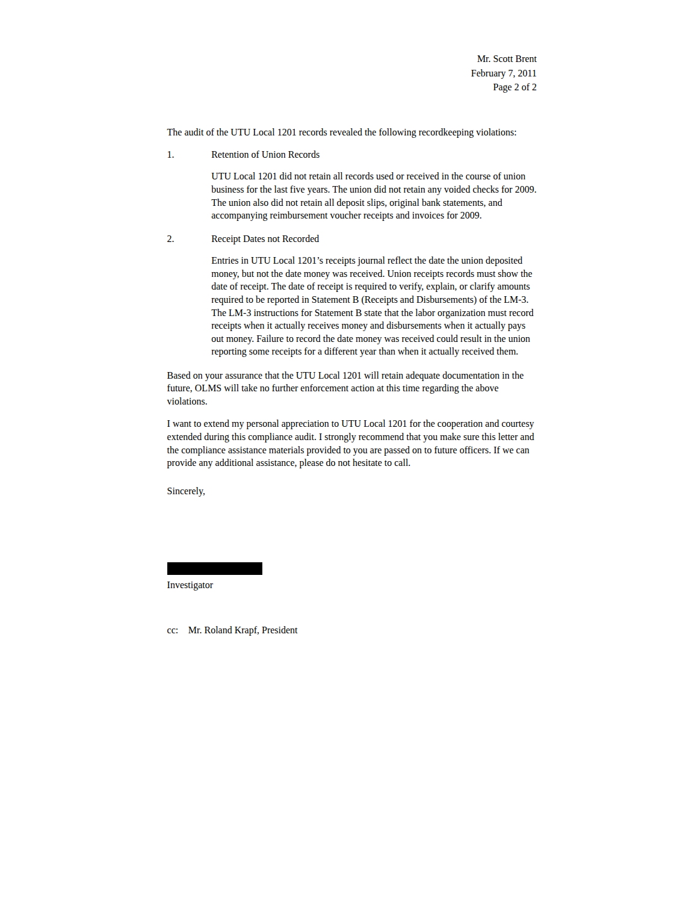Mr. Scott Brent
February 7, 2011
Page 2 of 2
The audit of the UTU Local 1201 records revealed the following recordkeeping violations:
1. Retention of Union Records
UTU Local 1201 did not retain all records used or received in the course of union business for the last five years. The union did not retain any voided checks for 2009. The union also did not retain all deposit slips, original bank statements, and accompanying reimbursement voucher receipts and invoices for 2009.
2. Receipt Dates not Recorded
Entries in UTU Local 1201’s receipts journal reflect the date the union deposited money, but not the date money was received. Union receipts records must show the date of receipt. The date of receipt is required to verify, explain, or clarify amounts required to be reported in Statement B (Receipts and Disbursements) of the LM-3. The LM-3 instructions for Statement B state that the labor organization must record receipts when it actually receives money and disbursements when it actually pays out money. Failure to record the date money was received could result in the union reporting some receipts for a different year than when it actually received them.
Based on your assurance that the UTU Local 1201 will retain adequate documentation in the future, OLMS will take no further enforcement action at this time regarding the above violations.
I want to extend my personal appreciation to UTU Local 1201 for the cooperation and courtesy extended during this compliance audit. I strongly recommend that you make sure this letter and the compliance assistance materials provided to you are passed on to future officers. If we can provide any additional assistance, please do not hesitate to call.
Sincerely,
Investigator
cc: Mr. Roland Krapf, President